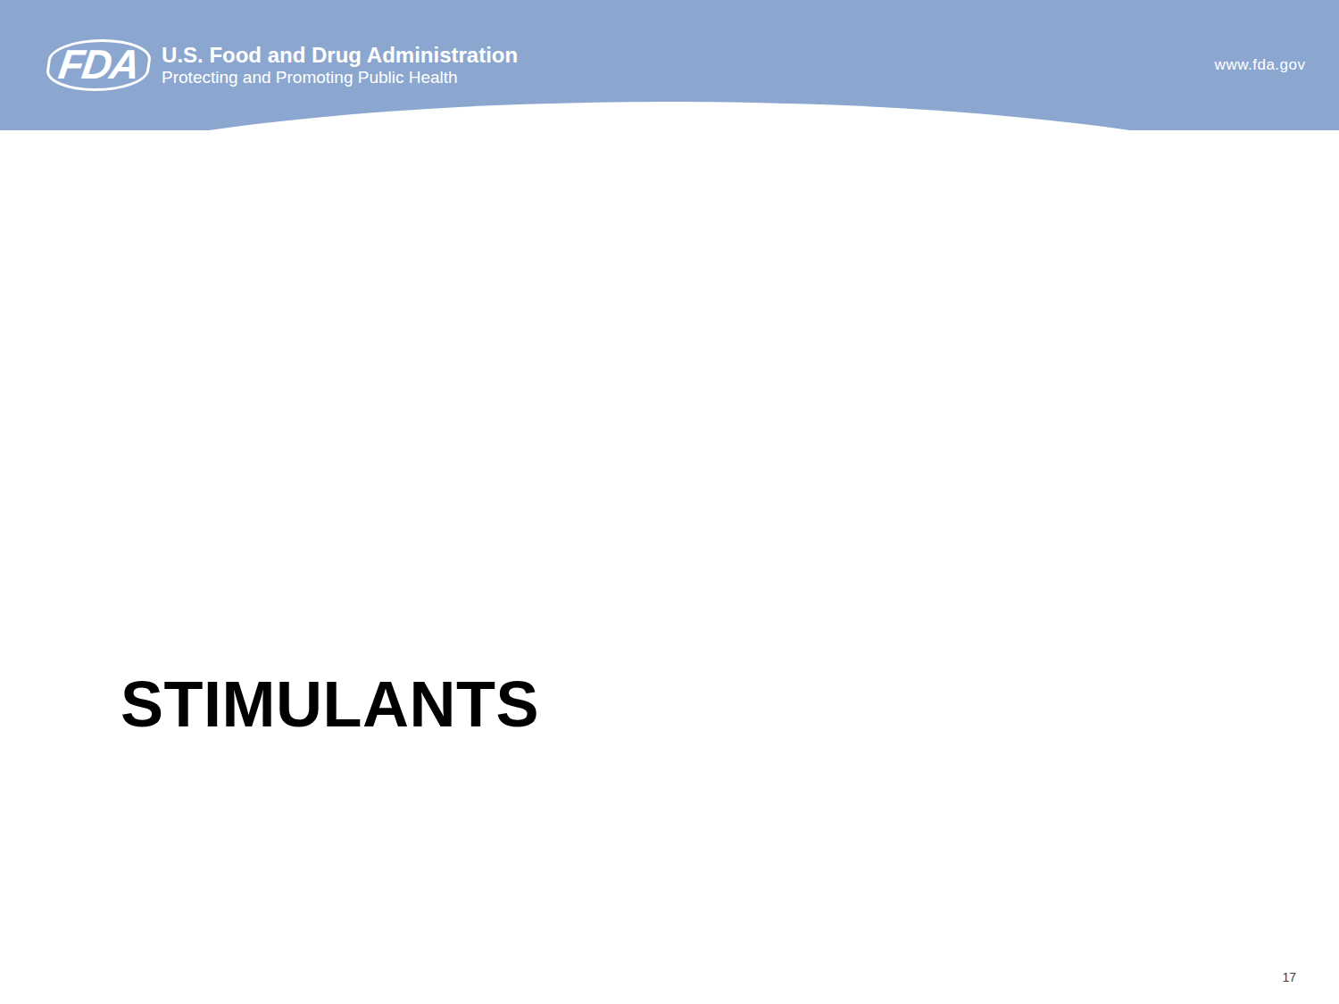FDA
U.S. Food and Drug Administration
Protecting and Promoting Public Health
www.fda.gov
STIMULANTS
17